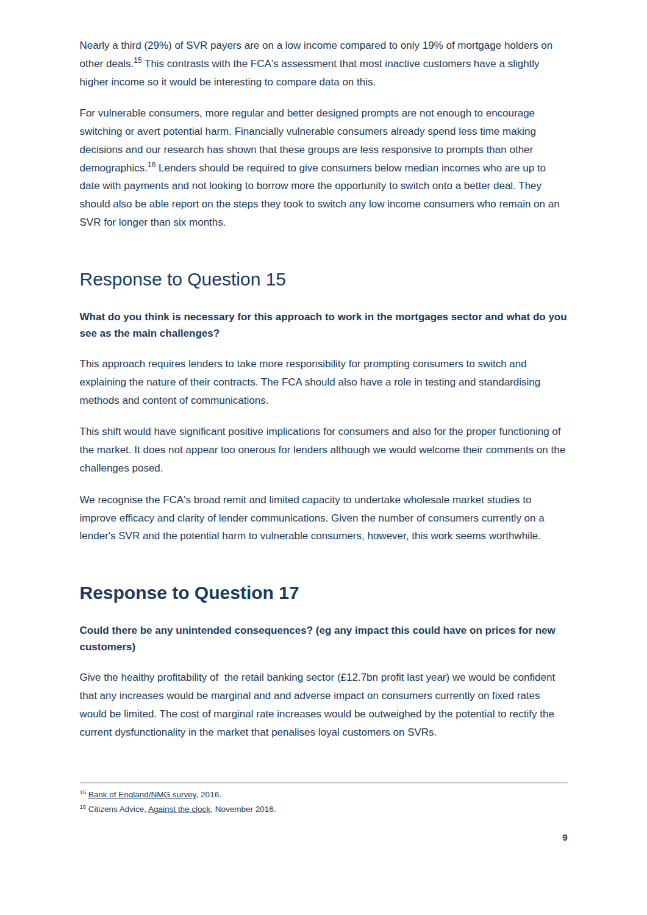Nearly a third (29%) of SVR payers are on a low income compared to only 19% of mortgage holders on other deals.15 This contrasts with the FCA's assessment that most inactive customers have a slightly higher income so it would be interesting to compare data on this.
For vulnerable consumers, more regular and better designed prompts are not enough to encourage switching or avert potential harm. Financially vulnerable consumers already spend less time making decisions and our research has shown that these groups are less responsive to prompts than other demographics.16 Lenders should be required to give consumers below median incomes who are up to date with payments and not looking to borrow more the opportunity to switch onto a better deal. They should also be able report on the steps they took to switch any low income consumers who remain on an SVR for longer than six months.
Response to Question 15
What do you think is necessary for this approach to work in the mortgages sector and what do you see as the main challenges?
This approach requires lenders to take more responsibility for prompting consumers to switch and explaining the nature of their contracts. The FCA should also have a role in testing and standardising methods and content of communications.
This shift would have significant positive implications for consumers and also for the proper functioning of the market. It does not appear too onerous for lenders although we would welcome their comments on the challenges posed.
We recognise the FCA's broad remit and limited capacity to undertake wholesale market studies to improve efficacy and clarity of lender communications. Given the number of consumers currently on a lender's SVR and the potential harm to vulnerable consumers, however, this work seems worthwhile.
Response to Question 17
Could there be any unintended consequences? (eg any impact this could have on prices for new customers)
Give the healthy profitability of the retail banking sector (£12.7bn profit last year) we would be confident that any increases would be marginal and and adverse impact on consumers currently on fixed rates would be limited. The cost of marginal rate increases would be outweighed by the potential to rectify the current dysfunctionality in the market that penalises loyal customers on SVRs.
15 Bank of England/NMG survey, 2016.
16 Citizens Advice, Against the clock, November 2016.
9